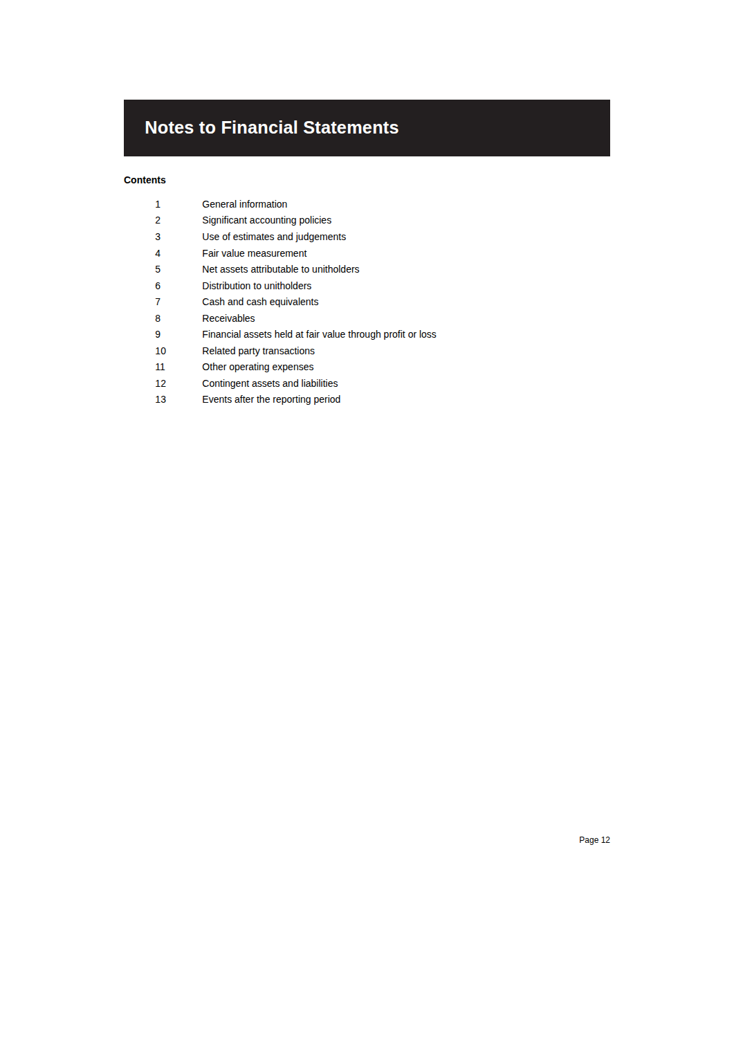Notes to Financial Statements
Contents
| 1 | General information |
| 2 | Significant accounting policies |
| 3 | Use of estimates and judgements |
| 4 | Fair value measurement |
| 5 | Net assets attributable to unitholders |
| 6 | Distribution to unitholders |
| 7 | Cash and cash equivalents |
| 8 | Receivables |
| 9 | Financial assets held at fair value through profit or loss |
| 10 | Related party transactions |
| 11 | Other operating expenses |
| 12 | Contingent assets and liabilities |
| 13 | Events after the reporting period |
Page 12